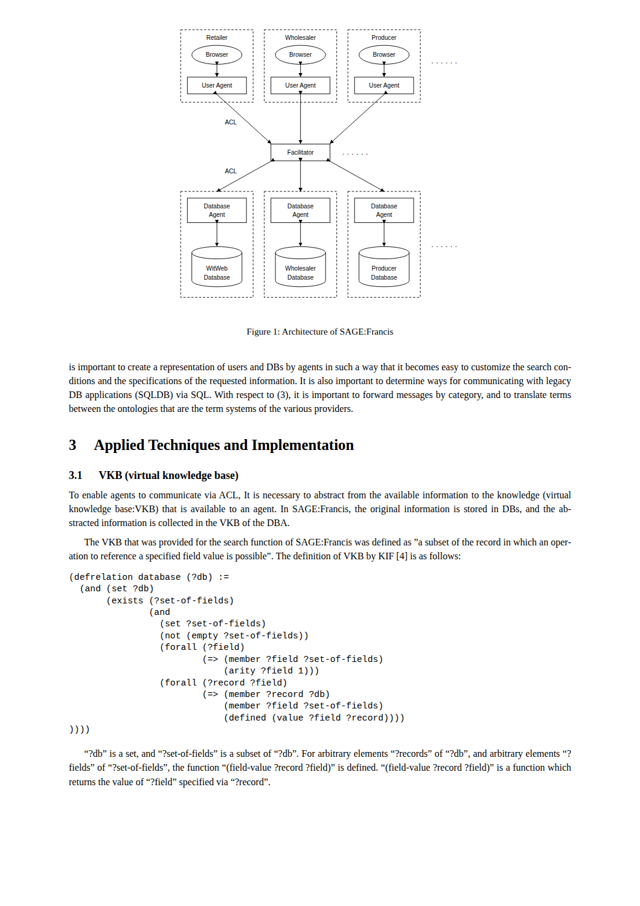Architecture of SAGE:Francis Three user-side boxes labelled Retailer, Wholesaler and Producer each contain a Browser ellipse above a User Agent box. Arrows labelled ACL connect the User Agents to a central Facilitator box. Below, arrows labelled ACL connect the Facilitator to three Database Agent boxes, each sitting above a cylinder representing the WitWeb, Wholesaler and Producer databases respectively. Retailer Browser User Agent Wholesaler Browser User Agent Producer Browser User Agent . . . . . . Facilitator . . . . . . ACL ACL Database Agent WitWeb Database Database Agent Wholesaler Database Database Agent Producer Database . . . . . .
Figure 1: Architecture of SAGE:Francis
is important to create a representation of users and DBs by agents in such a way that it becomes easy to customize the search conditions and the specifications of the requested information. It is also important to determine ways for communicating with legacy DB applications (SQLDB) via SQL. With respect to (3), it is important to forward messages by category, and to translate terms between the ontologies that are the term systems of the various providers.
3 Applied Techniques and Implementation
3.1 VKB (virtual knowledge base)
To enable agents to communicate via ACL, It is necessary to abstract from the available information to the knowledge (virtual knowledge base:VKB) that is available to an agent. In SAGE:Francis, the original information is stored in DBs, and the abstracted information is collected in the VKB of the DBA.
The VKB that was provided for the search function of SAGE:Francis was defined as ”a subset of the record in which an operation to reference a specified field value is possible”. The definition of VKB by KIF [4] is as follows:
(defrelation database (?db) :=
  (and (set ?db)
       (exists (?set-of-fields)
               (and
                 (set ?set-of-fields)
                 (not (empty ?set-of-fields))
                 (forall (?field)
                         (=> (member ?field ?set-of-fields)
                             (arity ?field 1)))
                 (forall (?record ?field)
                         (=> (member ?record ?db)
                             (member ?field ?set-of-fields)
                             (defined (value ?field ?record))))
))))
“?db” is a set, and “?set-of-fields” is a subset of “?db”. For arbitrary elements “?records” of “?db”, and arbitrary elements “?fields” of “?set-of-fields”, the function “(field-value ?record ?field)” is defined. “(field-value ?record ?field)” is a function which returns the value of “?field” specified via “?record”.